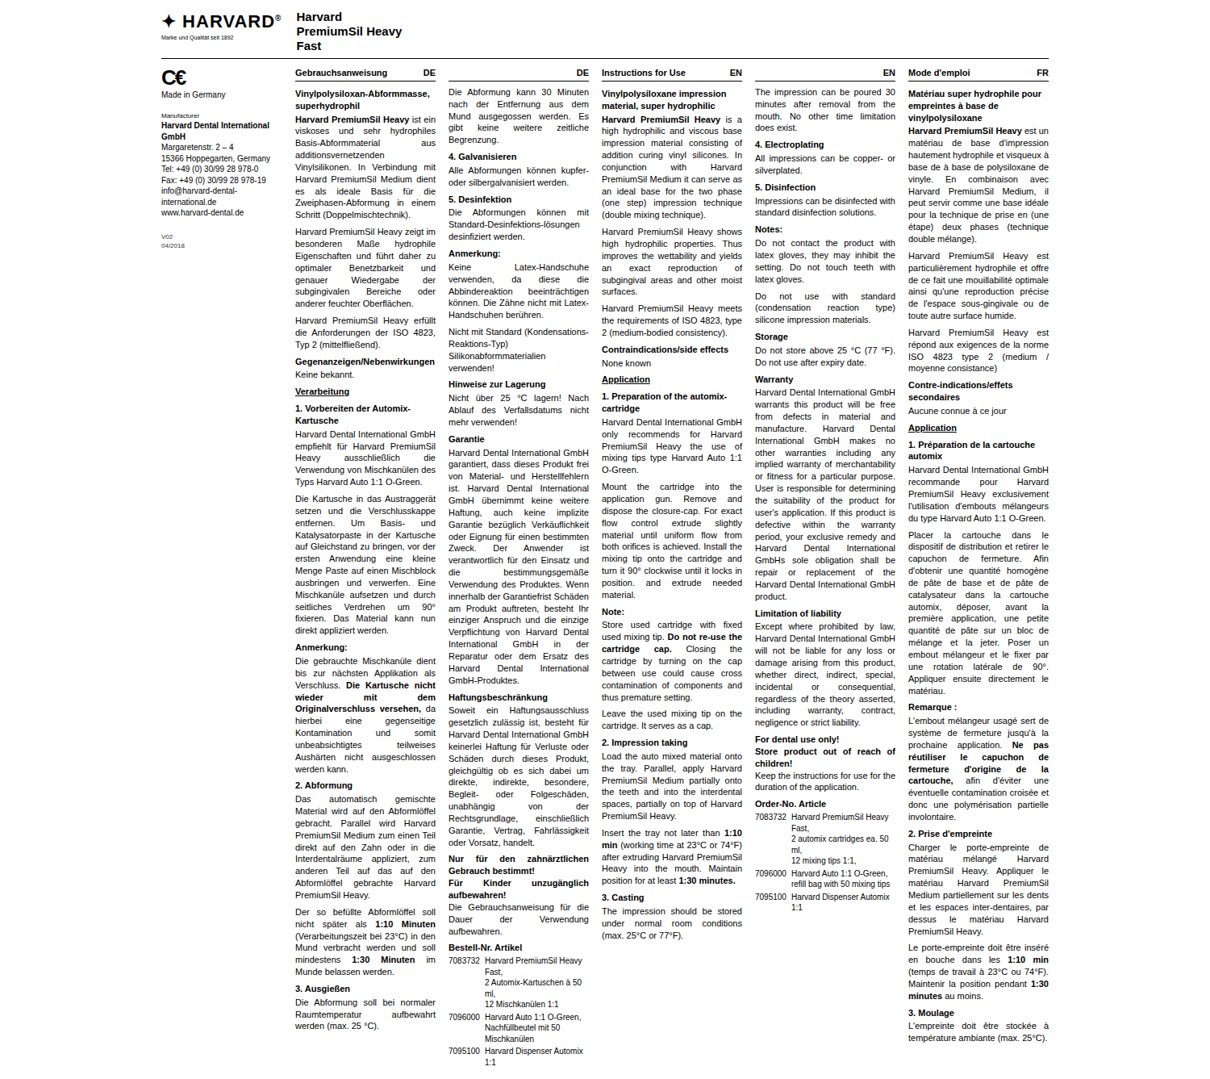✦ HARVARD® Marke und Qualität seit 1892
Harvard
PremiumSil Heavy
Fast
C€
Made in Germany
Manufacturer
Harvard Dental International GmbH
Margaretenstr. 2 – 4
15366 Hoppegarten, Germany
Tel: +49 (0) 30/99 28 978-0
Fax: +49 (0) 30/99 28 978-19
info@harvard-dental-international.de
www.harvard-dental.de
V02
04/2018
Gebrauchsanweisung DE
Vinylpolysiloxan-Abformmasse, superhydrophil
Harvard PremiumSil Heavy ist ein viskoses und sehr hydrophiles Basis-Abformmaterial aus additionsvernetzenden Vinylsilikonen. In Verbindung mit Harvard PremiumSil Medium dient es als ideale Basis für die Zweiphasen-Abformung in einem Schritt (Doppelmischtechnik).
Harvard PremiumSil Heavy zeigt im besonderen Maße hydrophile Eigenschaften und führt daher zu optimaler Benetzbarkeit und genauer Wiedergabe der subgingivalen Bereiche oder anderer feuchter Oberflächen.
Harvard PremiumSil Heavy erfüllt die Anforderungen der ISO 4823, Typ 2 (mittelfließend).
Gegenanzeigen/Nebenwirkungen
Keine bekannt.
Verarbeitung
1. Vorbereiten der Automix-Kartusche
Harvard Dental International GmbH empfiehlt für Harvard PremiumSil Heavy ausschließlich die Verwendung von Mischkanülen des Typs Harvard Auto 1:1 O-Green.
Die Kartusche in das Austraggerät setzen und die Verschlusskappe entfernen. Um Basis- und Katalysatorpaste in der Kartusche auf Gleichstand zu bringen, vor der ersten Anwendung eine kleine Menge Paste auf einen Mischblock ausbringen und verwerfen. Eine Mischkanüle aufsetzen und durch seitliches Verdrehen um 90° fixieren. Das Material kann nun direkt appliziert werden.
Anmerkung:
Die gebrauchte Mischkanüle dient bis zur nächsten Applikation als Verschluss. Die Kartusche nicht wieder mit dem Originalverschluss versehen, da hierbei eine gegenseitige Kontamination und somit unbeabsichtigtes teilweises Aushärten nicht ausgeschlossen werden kann.
2. Abformung
Das automatisch gemischte Material wird auf den Abformlöffel gebracht. Parallel wird Harvard PremiumSil Medium zum einen Teil direkt auf den Zahn oder in die Interdentalräume appliziert, zum anderen Teil auf das auf den Abformlöffel gebrachte Harvard PremiumSil Heavy.
Der so befüllte Abformlöffel soll nicht später als 1:10 Minuten (Verarbeitungszeit bei 23°C) in den Mund verbracht werden und soll mindestens 1:30 Minuten im Munde belassen werden.
3. Ausgießen
Die Abformung soll bei normaler Raumtemperatur aufbewahrt werden (max. 25 °C).
DE
Die Abformung kann 30 Minuten nach der Entfernung aus dem Mund ausgegossen werden. Es gibt keine weitere zeitliche Begrenzung.
4. Galvanisieren
Alle Abformungen können kupfer- oder silbergalvanisiert werden.
5. Desinfektion
Die Abformungen können mit Standard-Desinfektions-lösungen desinfiziert werden.
Anmerkung:
Keine Latex-Handschuhe verwenden, da diese die Abbindereaktion beeinträchtigen können. Die Zähne nicht mit Latex-Handschuhen berühren.
Nicht mit Standard (Kondensations-Reaktions-Typ) Silikonabformmaterialien verwenden!
Hinweise zur Lagerung
Nicht über 25 °C lagern! Nach Ablauf des Verfallsdatums nicht mehr verwenden!
Garantie
Harvard Dental International GmbH garantiert, dass dieses Produkt frei von Material- und Herstellfehlern ist. Harvard Dental International GmbH übernimmt keine weitere Haftung, auch keine implizite Garantie bezüglich Verkäuflichkeit oder Eignung für einen bestimmten Zweck. Der Anwender ist verantwortlich für den Einsatz und die bestimmungsgemäße Verwendung des Produktes. Wenn innerhalb der Garantiefrist Schäden am Produkt auftreten, besteht Ihr einziger Anspruch und die einzige Verpflichtung von Harvard Dental International GmbH in der Reparatur oder dem Ersatz des Harvard Dental International GmbH-Produktes.
Haftungsbeschränkung
Soweit ein Haftungsausschluss gesetzlich zulässig ist, besteht für Harvard Dental International GmbH keinerlei Haftung für Verluste oder Schäden durch dieses Produkt, gleichgültig ob es sich dabei um direkte, indirekte, besondere, Begleit- oder Folgeschäden, unabhängig von der Rechtsgrundlage, einschließlich Garantie, Vertrag, Fahrlässigkeit oder Vorsatz, handelt.
Nur für den zahnärztlichen Gebrauch bestimmt!
Für Kinder unzugänglich aufbewahren!
Die Gebrauchsanweisung für die Dauer der Verwendung aufbewahren.
Bestell-Nr. Artikel
| 7083732 | Harvard PremiumSil Heavy Fast, 2 Automix-Kartuschen à 50 ml, 12 Mischkanülen 1:1 |
| 7096000 | Harvard Auto 1:1 O-Green, Nachfüllbeutel mit 50 Mischkanülen |
| 7095100 | Harvard Dispenser Automix 1:1 |
Instructions for Use EN
Vinylpolysiloxane impression material, super hydrophilic
Harvard PremiumSil Heavy is a high hydrophilic and viscous base impression material consisting of addition curing vinyl silicones. In conjunction with Harvard PremiumSil Medium it can serve as an ideal base for the two phase (one step) impression technique (double mixing technique).
Harvard PremiumSil Heavy shows high hydrophilic properties. Thus improves the wettability and yields an exact reproduction of subgingival areas and other moist surfaces.
Harvard PremiumSil Heavy meets the requirements of ISO 4823, type 2 (medium-bodied consistency).
Contraindications/side effects
None known
Application
1. Preparation of the automix-cartridge
Harvard Dental International GmbH only recommends for Harvard PremiumSil Heavy the use of mixing tips type Harvard Auto 1:1 O-Green.
Mount the cartridge into the application gun. Remove and dispose the closure-cap. For exact flow control extrude slightly material until uniform flow from both orifices is achieved. Install the mixing tip onto the cartridge and turn it 90° clockwise until it locks in position. and extrude needed material.
Note:
Store used cartridge with fixed used mixing tip. Do not re-use the cartridge cap. Closing the cartridge by turning on the cap between use could cause cross contamination of components and thus premature setting.
Leave the used mixing tip on the cartridge. It serves as a cap.
2. Impression taking
Load the auto mixed material onto the tray. Parallel, apply Harvard PremiumSil Medium partially onto the teeth and into the interdental spaces, partially on top of Harvard PremiumSil Heavy.
Insert the tray not later than 1:10 min (working time at 23°C or 74°F) after extruding Harvard PremiumSil Heavy into the mouth. Maintain position for at least 1:30 minutes.
3. Casting
The impression should be stored under normal room conditions (max. 25°C or 77°F).
EN
The impression can be poured 30 minutes after removal from the mouth. No other time limitation does exist.
4. Electroplating
All impressions can be copper- or silverplated.
5. Disinfection
Impressions can be disinfected with standard disinfection solutions.
Notes:
Do not contact the product with latex gloves, they may inhibit the setting. Do not touch teeth with latex gloves.
Do not use with standard (condensation reaction type) silicone impression materials.
Storage
Do not store above 25 °C (77 °F). Do not use after expiry date.
Warranty
Harvard Dental International GmbH warrants this product will be free from defects in material and manufacture. Harvard Dental International GmbH makes no other warranties including any implied warranty of merchantability or fitness for a particular purpose. User is responsible for determining the suitability of the product for user's application. If this product is defective within the warranty period, your exclusive remedy and Harvard Dental International GmbHs sole obligation shall be repair or replacement of the Harvard Dental International GmbH product.
Limitation of liability
Except where prohibited by law, Harvard Dental International GmbH will not be liable for any loss or damage arising from this product, whether direct, indirect, special, incidental or consequential, regardless of the theory asserted, including warranty, contract, negligence or strict liability.
For dental use only!
Store product out of reach of children!
Keep the instructions for use for the duration of the application.
Order-No. Article
| 7083732 | Harvard PremiumSil Heavy Fast, 2 automix cartridges ea. 50 ml, 12 mixing tips 1:1, |
| 7096000 | Harvard Auto 1:1 O-Green, refill bag with 50 mixing tips |
| 7095100 | Harvard Dispenser Automix 1:1 |
Mode d'emploi FR
Matériau super hydrophile pour empreintes à base de vinylpolysiloxane
Harvard PremiumSil Heavy est un matériau de base d'impression hautement hydrophile et visqueux à base de à base de polysiloxane de vinyle. En combinaison avec Harvard PremiumSil Medium, il peut servir comme une base idéale pour la technique de prise en (une étape) deux phases (technique double mélange).
Harvard PremiumSil Heavy est particulièrement hydrophile et offre de ce fait une mouillabilité optimale ainsi qu'une reproduction précise de l'espace sous-gingivale ou de toute autre surface humide.
Harvard PremiumSil Heavy est répond aux exigences de la norme ISO 4823 type 2 (medium / moyenne consistance)
Contre-indications/effets secondaires
Aucune connue à ce jour
Application
1. Préparation de la cartouche automix
Harvard Dental International GmbH recommande pour Harvard PremiumSil Heavy exclusivement l'utilisation d'embouts mélangeurs du type Harvard Auto 1:1 O-Green.
Placer la cartouche dans le dispositif de distribution et retirer le capuchon de fermeture. Afin d'obtenir une quantité homogène de pâte de base et de pâte de catalysateur dans la cartouche automix, déposer, avant la première application, une petite quantité de pâte sur un bloc de mélange et la jeter. Poser un embout mélangeur et le fixer par une rotation latérale de 90°. Appliquer ensuite directement le matériau.
Remarque :
L'embout mélangeur usagé sert de système de fermeture jusqu'à la prochaine application. Ne pas réutiliser le capuchon de fermeture d'origine de la cartouche, afin d'éviter une éventuelle contamination croisée et donc une polymérisation partielle involontaire.
2. Prise d'empreinte
Charger le porte-empreinte de matériau mélangé Harvard PremiumSil Heavy. Appliquer le matériau Harvard PremiumSil Medium partiellement sur les dents et les espaces inter-dentaires, par dessus le matériau Harvard PremiumSil Heavy.
Le porte-empreinte doit être inséré en bouche dans les 1:10 min (temps de travail à 23°C ou 74°F). Maintenir la position pendant 1:30 minutes au moins.
3. Moulage
L'empreinte doit être stockée à température ambiante (max. 25°C).